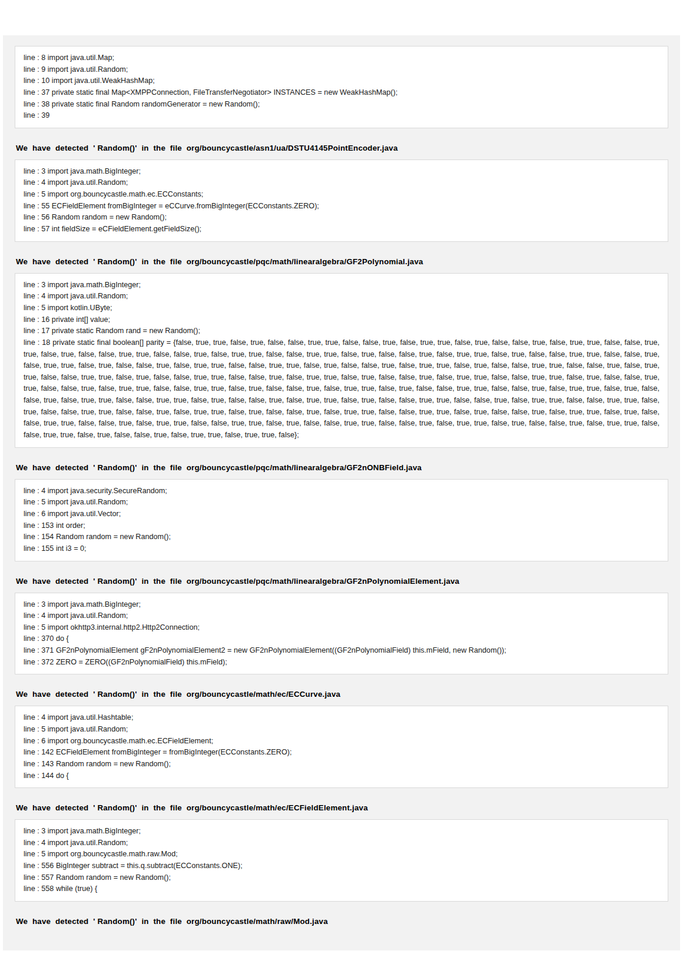line : 8 import java.util.Map; line : 9 import java.util.Random; line : 10 import java.util.WeakHashMap; line : 37 private static final Map<XMPPConnection, FileTransferNegotiator> INSTANCES = new WeakHashMap(); line : 38 private static final Random randomGenerator = new Random(); line : 39
We have detected ' Random()' in the file org/bouncycastle/asn1/ua/DSTU4145PointEncoder.java
line : 3 import java.math.BigInteger; line : 4 import java.util.Random; line : 5 import org.bouncycastle.math.ec.ECConstants; line : 55 ECFieldElement fromBigInteger = eCCurve.fromBigInteger(ECConstants.ZERO); line : 56 Random random = new Random(); line : 57 int fieldSize = eCFieldElement.getFieldSize();
We have detected ' Random()' in the file org/bouncycastle/pqc/math/linearalgebra/GF2Polynomial.java
line : 3 import java.math.BigInteger; line : 4 import java.util.Random; line : 5 import kotlin.UByte; line : 16 private int[] value; line : 17 private static Random rand = new Random(); line : 18 private static final boolean[] parity = {false, true, true, false, true, false, false, true, true, false, false, true, false, true, true, false, true, false, false, true, false, true, true, false, false, true, true, false, true, false, false, true, true, false, false, true, false, true, true, false, false, true, true, false, true, false, false, true, false, true, true, false, true, false, false, true, true, false, false, true, false, true, true, false, true, false, false, true, false, true, true, false, false, true, true, false, true, false, false, true, false, true, true, false, true, false, false, true, true, false, false, true, false, true, true, false, false, true, true, false, true, false, false, true, true, false, false, true, false, true, true, false, true, false, false, true, false, true, true, false, false, true, true, false, true, false, false, true, true, false, false, true, false, true, true, false, false, true, true, false, true, false, false, true, false, true, true, false, true, false, false, true, true, false, false, true, false, true, true, false, true, false, false, true, false, true, true, false, false, true, true, false, true, false, false, true, false, true, true, false, true, false, false, true, true, false, false, true, false, true, true, false, false, true, true, false, true, false, false, true, true, false, false, true, false, true, true, false, true, false, false, true, false, true, true, false, false, true, true, false, true, false, false, true, false, true, true, false, true, false, false, true, true, false, false, true, false, true, true, false, false, true, true, false, true, false, false, true, true, false, false, true, false, true, true, false, true, false, false, true, false, true, true, false, false, true, true, false, true, false, false, true, false, true, true, false, true, true, false};
We have detected ' Random()' in the file org/bouncycastle/pqc/math/linearalgebra/GF2nONBField.java
line : 4 import java.security.SecureRandom; line : 5 import java.util.Random; line : 6 import java.util.Vector; line : 153 int order; line : 154 Random random = new Random(); line : 155 int i3 = 0;
We have detected ' Random()' in the file org/bouncycastle/pqc/math/linearalgebra/GF2nPolynomialElement.java
line : 3 import java.math.BigInteger; line : 4 import java.util.Random; line : 5 import okhttp3.internal.http2.Http2Connection; line : 370 do { line : 371 GF2nPolynomialElement gF2nPolynomialElement2 = new GF2nPolynomialElement((GF2nPolynomialField) this.mField, new Random()); line : 372 ZERO = ZERO((GF2nPolynomialField) this.mField);
We have detected ' Random()' in the file org/bouncycastle/math/ec/ECCurve.java
line : 4 import java.util.Hashtable; line : 5 import java.util.Random; line : 6 import org.bouncycastle.math.ec.ECFieldElement; line : 142 ECFieldElement fromBigInteger = fromBigInteger(ECConstants.ZERO); line : 143 Random random = new Random(); line : 144 do {
We have detected ' Random()' in the file org/bouncycastle/math/ec/ECFieldElement.java
line : 3 import java.math.BigInteger; line : 4 import java.util.Random; line : 5 import org.bouncycastle.math.raw.Mod; line : 556 BigInteger subtract = this.q.subtract(ECConstants.ONE); line : 557 Random random = new Random(); line : 558 while (true) {
We have detected ' Random()' in the file org/bouncycastle/math/raw/Mod.java